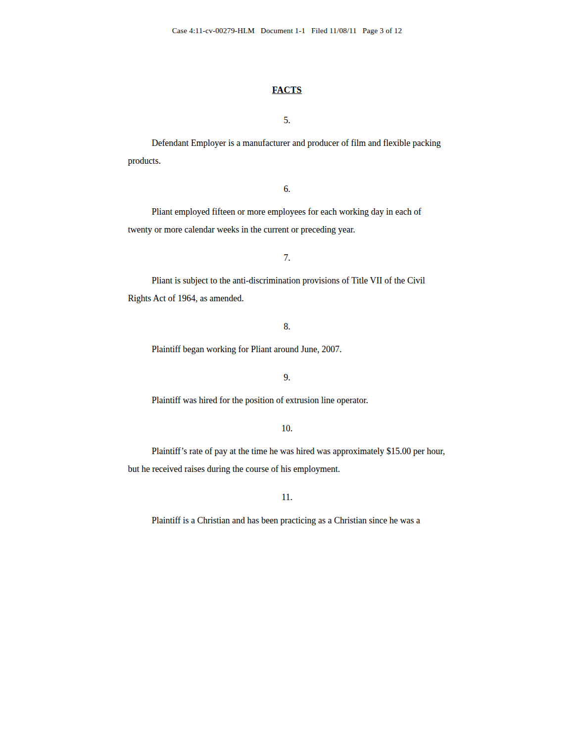Case 4:11-cv-00279-HLM Document 1-1 Filed 11/08/11 Page 3 of 12
FACTS
5.
Defendant Employer is a manufacturer and producer of film and flexible packing products.
6.
Pliant employed fifteen or more employees for each working day in each of twenty or more calendar weeks in the current or preceding year.
7.
Pliant is subject to the anti-discrimination provisions of Title VII of the Civil Rights Act of 1964, as amended.
8.
Plaintiff began working for Pliant around June, 2007.
9.
Plaintiff was hired for the position of extrusion line operator.
10.
Plaintiff’s rate of pay at the time he was hired was approximately $15.00 per hour, but he received raises during the course of his employment.
11.
Plaintiff is a Christian and has been practicing as a Christian since he was a